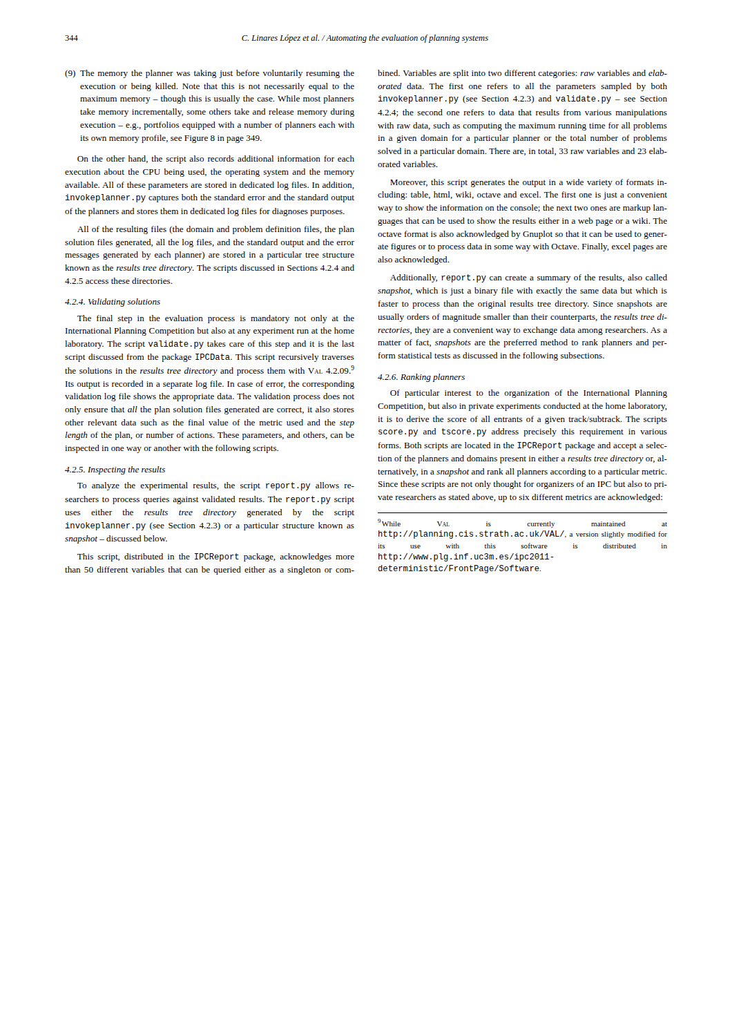344 C. Linares López et al. / Automating the evaluation of planning systems
(9) The memory the planner was taking just before voluntarily resuming the execution or being killed. Note that this is not necessarily equal to the maximum memory – though this is usually the case. While most planners take memory incrementally, some others take and release memory during execution – e.g., portfolios equipped with a number of planners each with its own memory profile, see Figure 8 in page 349.
On the other hand, the script also records additional information for each execution about the CPU being used, the operating system and the memory available. All of these parameters are stored in dedicated log files. In addition, invokeplanner.py captures both the standard error and the standard output of the planners and stores them in dedicated log files for diagnoses purposes.
All of the resulting files (the domain and problem definition files, the plan solution files generated, all the log files, and the standard output and the error messages generated by each planner) are stored in a particular tree structure known as the results tree directory. The scripts discussed in Sections 4.2.4 and 4.2.5 access these directories.
4.2.4. Validating solutions
The final step in the evaluation process is mandatory not only at the International Planning Competition but also at any experiment run at the home laboratory. The script validate.py takes care of this step and it is the last script discussed from the package IPCData. This script recursively traverses the solutions in the results tree directory and process them with Val 4.2.09.9 Its output is recorded in a separate log file. In case of error, the corresponding validation log file shows the appropriate data. The validation process does not only ensure that all the plan solution files generated are correct, it also stores other relevant data such as the final value of the metric used and the step length of the plan, or number of actions. These parameters, and others, can be inspected in one way or another with the following scripts.
4.2.5. Inspecting the results
To analyze the experimental results, the script report.py allows researchers to process queries against validated results. The report.py script uses either the results tree directory generated by the script invokeplanner.py (see Section 4.2.3) or a particular structure known as snapshot – discussed below.
This script, distributed in the IPCReport package, acknowledges more than 50 different variables that can be queried either as a singleton or combined. Variables are split into two different categories: raw variables and elaborated data. The first one refers to all the parameters sampled by both invokeplanner.py (see Section 4.2.3) and validate.py – see Section 4.2.4; the second one refers to data that results from various manipulations with raw data, such as computing the maximum running time for all problems in a given domain for a particular planner or the total number of problems solved in a particular domain. There are, in total, 33 raw variables and 23 elaborated variables.
Moreover, this script generates the output in a wide variety of formats including: table, html, wiki, octave and excel. The first one is just a convenient way to show the information on the console; the next two ones are markup languages that can be used to show the results either in a web page or a wiki. The octave format is also acknowledged by Gnuplot so that it can be used to generate figures or to process data in some way with Octave. Finally, excel pages are also acknowledged.
Additionally, report.py can create a summary of the results, also called snapshot, which is just a binary file with exactly the same data but which is faster to process than the original results tree directory. Since snapshots are usually orders of magnitude smaller than their counterparts, the results tree directories, they are a convenient way to exchange data among researchers. As a matter of fact, snapshots are the preferred method to rank planners and perform statistical tests as discussed in the following subsections.
4.2.6. Ranking planners
Of particular interest to the organization of the International Planning Competition, but also in private experiments conducted at the home laboratory, it is to derive the score of all entrants of a given track/subtrack. The scripts score.py and tscore.py address precisely this requirement in various forms. Both scripts are located in the IPCReport package and accept a selection of the planners and domains present in either a results tree directory or, alternatively, in a snapshot and rank all planners according to a particular metric. Since these scripts are not only thought for organizers of an IPC but also to private researchers as stated above, up to six different metrics are acknowledged:
9 While Val is currently maintained at http://planning.cis.strath.ac.uk/VAL/, a version slightly modified for its use with this software is distributed in http://www.plg.inf.uc3m.es/ipc2011-deterministic/FrontPage/Software.